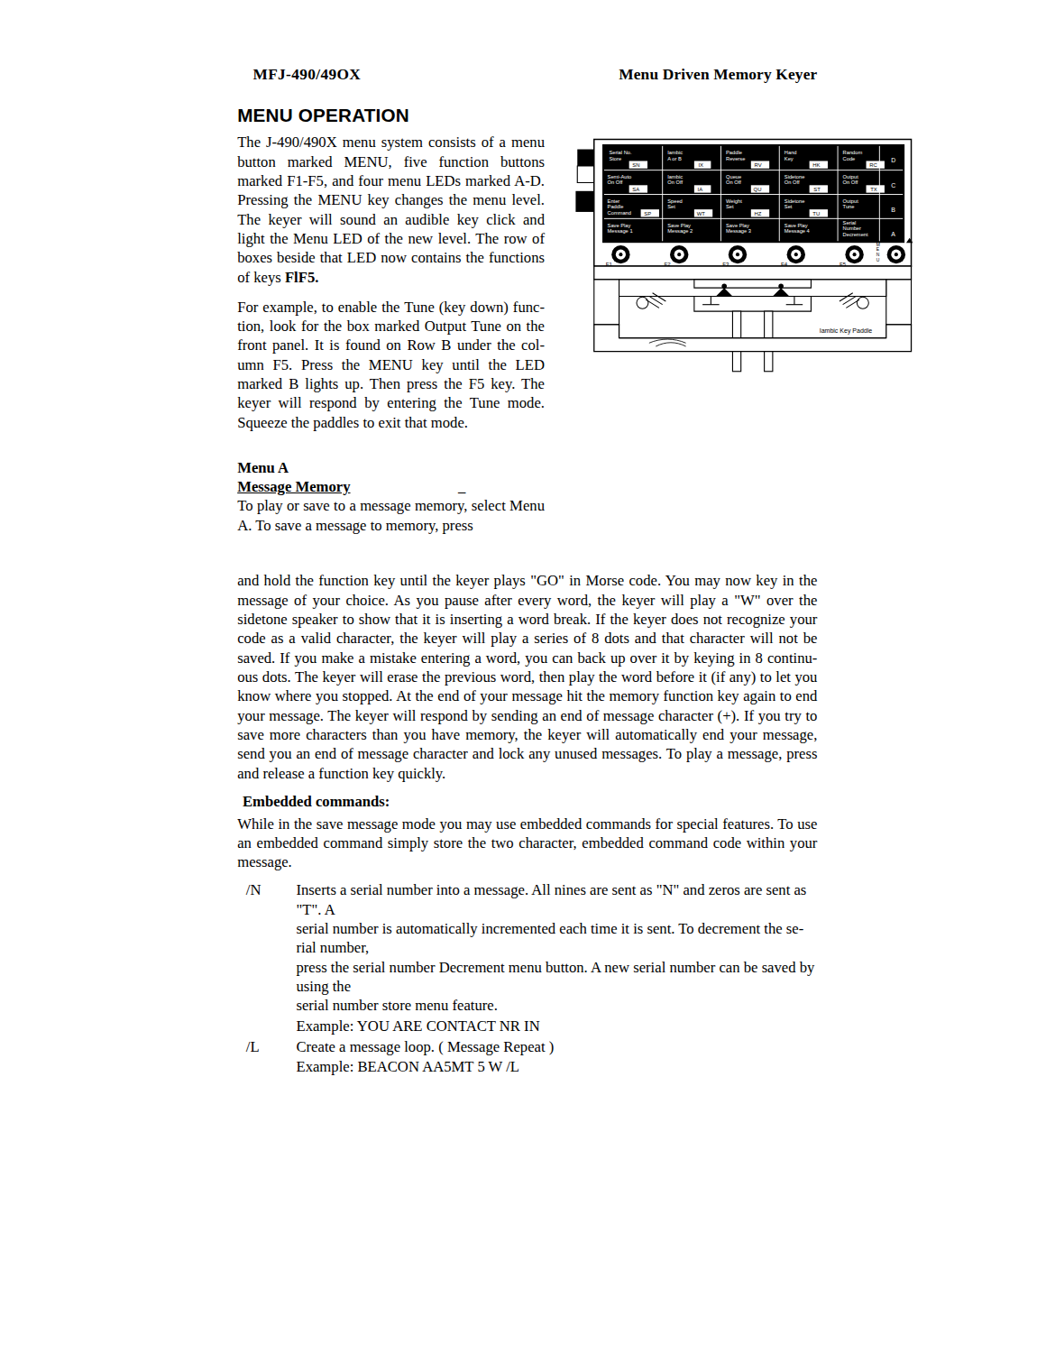MFJ-490/49OX
Menu Driven Memory Keyer
MENU OPERATION
The J-490/490X menu system consists of a menu button marked MENU, five function buttons marked F1-F5, and four menu LEDs marked A-D. Pressing the MENU key changes the menu level. The keyer will sound an audible key click and light the Menu LED of the new level. The row of boxes beside that LED now contains the functions of keys FlF5.
For example, to enable the Tune (key down) function, look for the box marked Output Tune on the front panel. It is found on Row B under the column F5. Press the MENU key until the LED marked B lights up. Then press the F5 key. The keyer will respond by entering the Tune mode. Squeeze the paddles to exit that mode.
Menu A
Message Memory_
To play or save to a message memory, select Menu A. To save a message to memory, press
MFJ-490 front panel with menu matrix, function keys, and iambic key paddle Line drawing of the keyer front panel. A dark rectangular label area shows a 4-row by 5-column matrix of menu functions with abbreviation boxes. Rows are labeled D, C, B, A from top to bottom on the right. Below the matrix are five round function knobs labeled F1 through F5 and a MENU control. Beneath the panel is an iambic key paddle assembly. Serial No. Store Iambic A or B Paddle Reverse Hand Key Random Code SN IX RV HK RC Semi-Auto On Off Iambic On Off Queue On Off Sidetone On Off Output On Off SA IA QU ST TX Enter Paddle Command Speed Set Weight Set Sidetone Set Output Tune SP WT HZ TU Save Play Message 1 Save Play Message 2 Save Play Message 3 Save Play Message 4 Serial Number Decrement D C B A F1 F2 F3 F4 F5 M E N U Iambic Key Paddle
and hold the function key until the keyer plays "GO" in Morse code. You may now key in the message of your choice. As you pause after every word, the keyer will play a "W" over the sidetone speaker to show that it is inserting a word break. If the keyer does not recognize your code as a valid character, the keyer will play a series of 8 dots and that character will not be saved. If you make a mistake entering a word, you can back up over it by keying in 8 continuous dots. The keyer will erase the previous word, then play the word before it (if any) to let you know where you stopped. At the end of your message hit the memory function key again to end your message. The keyer will respond by sending an end of message character (+). If you try to save more characters than you have memory, the keyer will automatically end your message, send you an end of message character and lock any unused messages. To play a message, press and release a function key quickly.
Embedded commands:
While in the save message mode you may use embedded commands for special features. To use an embedded command simply store the two character, embedded command code within your message.
/N
Inserts a serial number into a message. All nines are sent as "N" and zeros are sent as "T". A
serial number is automatically incremented each time it is sent. To decrement the serial number,
press the serial number Decrement menu button. A new serial number can be saved by using the
serial number store menu feature.
Example: YOU ARE CONTACT NR IN
/L
Create a message loop. ( Message Repeat )
Example: BEACON AA5MT 5 W /L